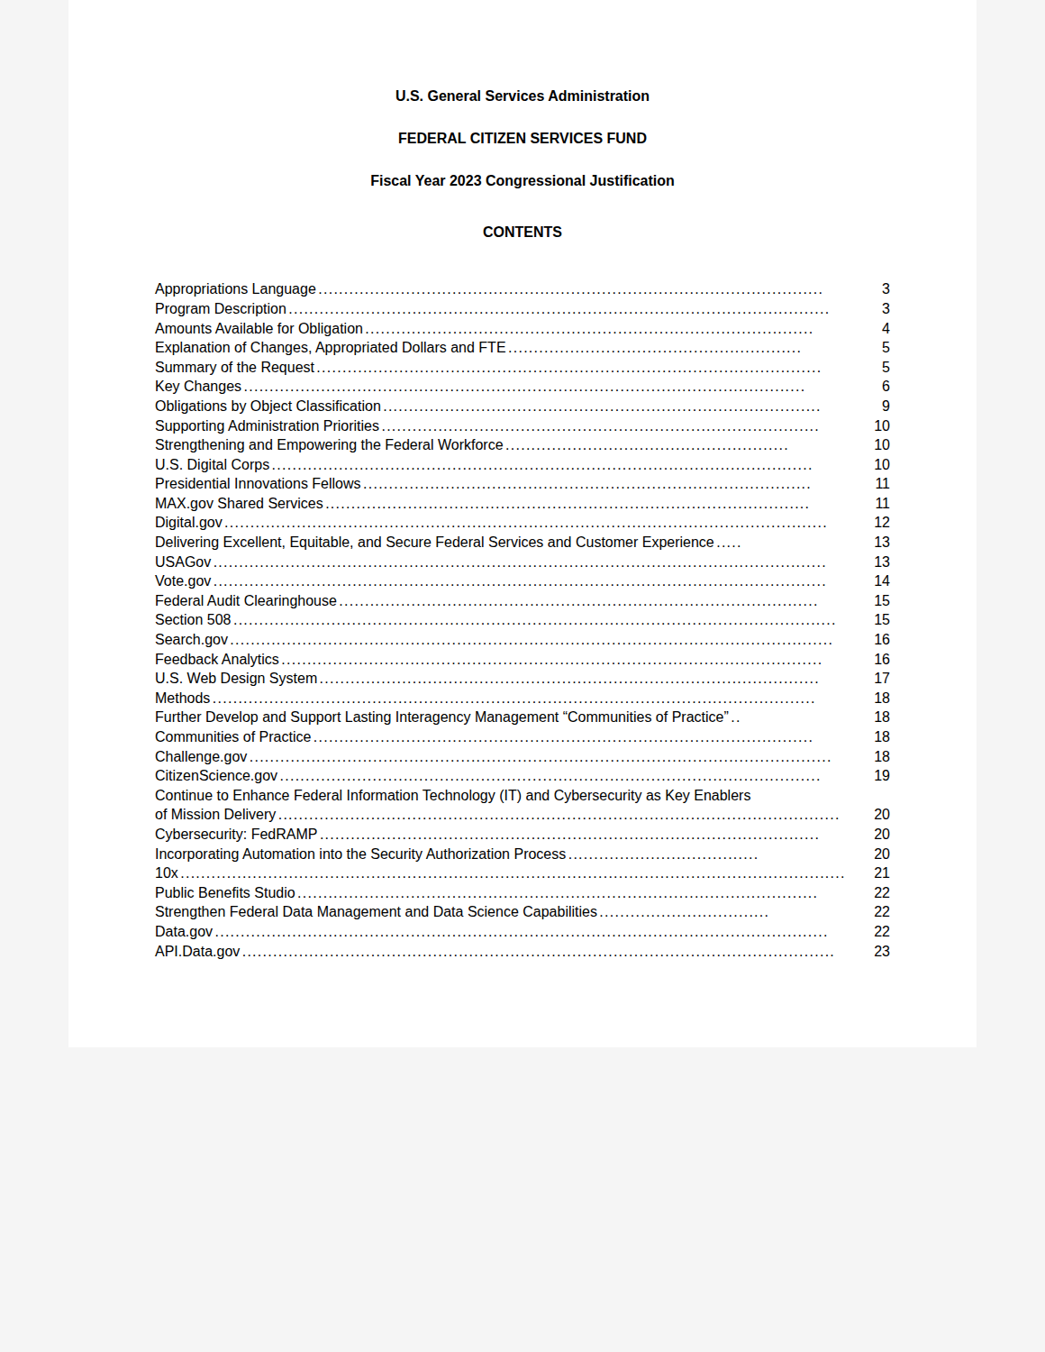U.S. General Services Administration
FEDERAL CITIZEN SERVICES FUND
Fiscal Year 2023 Congressional Justification
CONTENTS
Appropriations Language.................................................................................................. 3
Program Description......................................................................................................... 3
Amounts Available for Obligation....................................................................................... 4
Explanation of Changes, Appropriated Dollars and FTE......................................................... 5
Summary of the Request.................................................................................................. 5
Key Changes............................................................................................................. 6
Obligations by Object Classification..................................................................................... 9
Supporting Administration Priorities..................................................................................... 10
Strengthening and Empowering the Federal Workforce....................................................... 10
U.S. Digital Corps......................................................................................................... 10
Presidential Innovations Fellows....................................................................................... 11
MAX.gov Shared Services.............................................................................................. 11
Digital.gov..................................................................................................................... 12
Delivering Excellent, Equitable, and Secure Federal Services and Customer Experience..... 13
USAGov....................................................................................................................... 13
Vote.gov....................................................................................................................... 14
Federal Audit Clearinghouse............................................................................................. 15
Section 508..................................................................................................................... 15
Search.gov..................................................................................................................... 16
Feedback Analytics......................................................................................................... 16
U.S. Web Design System................................................................................................. 17
Methods..................................................................................................................... 18
Further Develop and Support Lasting Interagency Management “Communities of Practice”.. 18
Communities of Practice................................................................................................. 18
Challenge.gov................................................................................................................. 18
CitizenScience.gov......................................................................................................... 19
Continue to Enhance Federal Information Technology (IT) and Cybersecurity as Key Enablers
of Mission Delivery............................................................................................................. 20
Cybersecurity: FedRAMP................................................................................................. 20
Incorporating Automation into the Security Authorization Process..................................... 20
10x................................................................................................................................. 21
Public Benefits Studio..................................................................................................... 22
Strengthen Federal Data Management and Data Science Capabilities................................. 22
Data.gov....................................................................................................................... 22
API.Data.gov................................................................................................................... 23